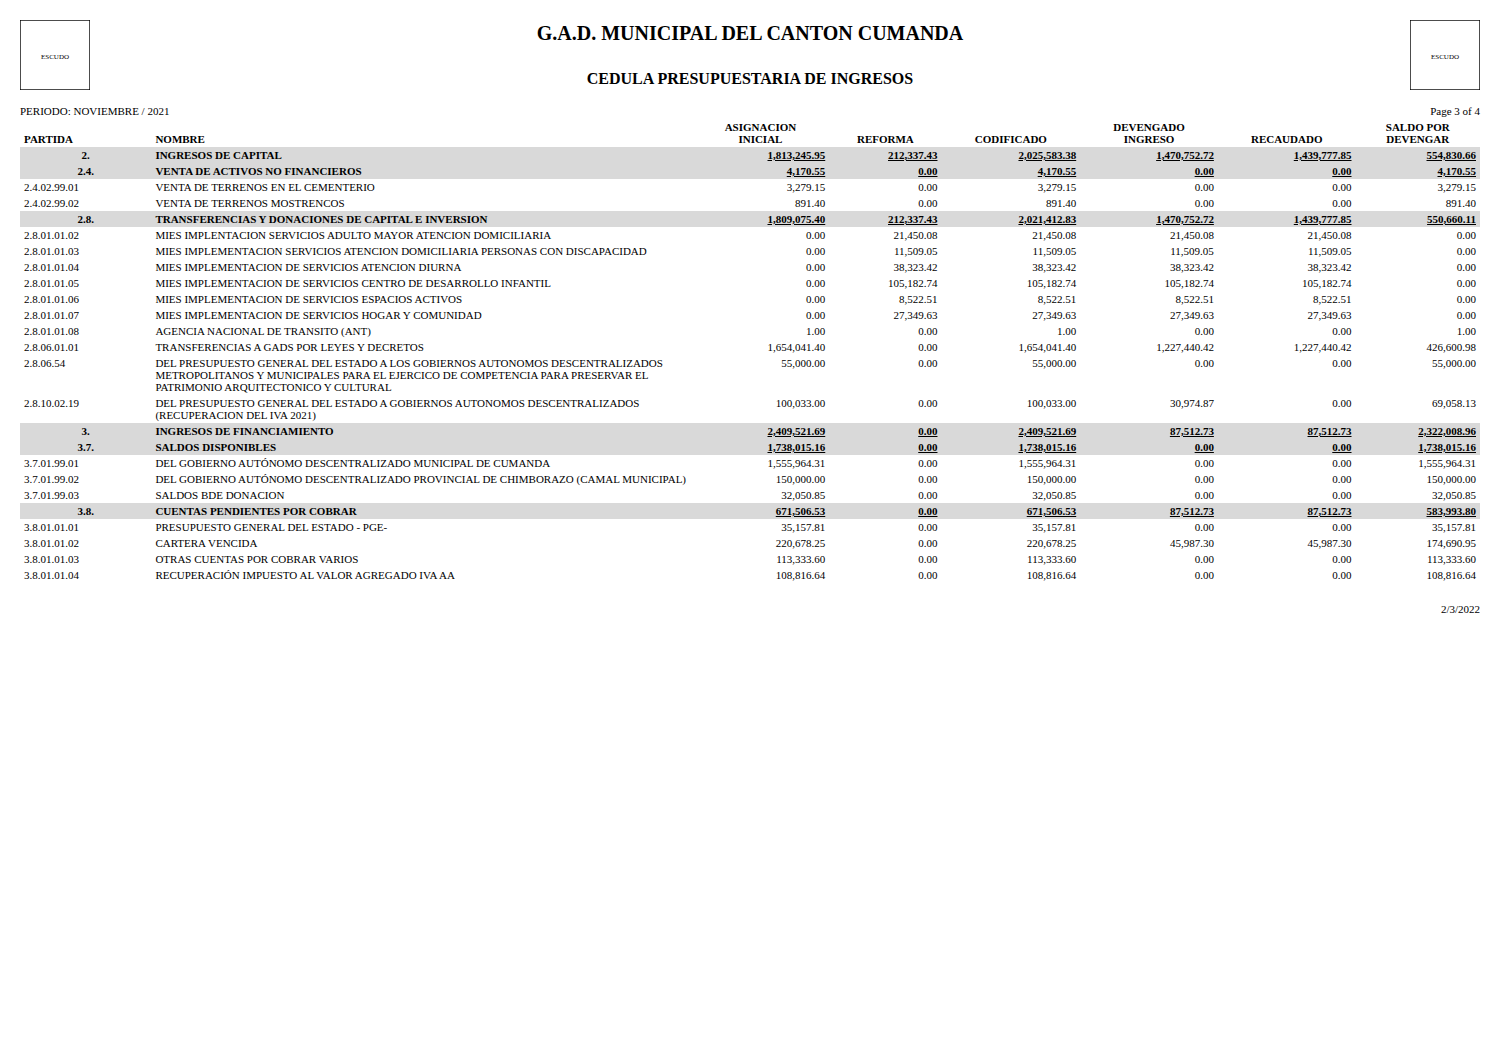G.A.D. MUNICIPAL DEL CANTON CUMANDA
CEDULA PRESUPUESTARIA DE INGRESOS
PERIODO: NOVIEMBRE / 2021 Page 3 of 4
| PARTIDA | NOMBRE | ASIGNACION INICIAL | REFORMA | CODIFICADO | DEVENGADO INGRESO | RECAUDADO | SALDO POR DEVENGAR |
| --- | --- | --- | --- | --- | --- | --- | --- |
| 2. | INGRESOS DE CAPITAL | 1,813,245.95 | 212,337.43 | 2,025,583.38 | 1,470,752.72 | 1,439,777.85 | 554,830.66 |
| 2.4. | VENTA DE ACTIVOS NO FINANCIEROS | 4,170.55 | 0.00 | 4,170.55 | 0.00 | 0.00 | 4,170.55 |
| 2.4.02.99.01 | VENTA DE TERRENOS EN EL CEMENTERIO | 3,279.15 | 0.00 | 3,279.15 | 0.00 | 0.00 | 3,279.15 |
| 2.4.02.99.02 | VENTA DE TERRENOS MOSTRENCOS | 891.40 | 0.00 | 891.40 | 0.00 | 0.00 | 891.40 |
| 2.8. | TRANSFERENCIAS Y DONACIONES DE CAPITAL E INVERSION | 1,809,075.40 | 212,337.43 | 2,021,412.83 | 1,470,752.72 | 1,439,777.85 | 550,660.11 |
| 2.8.01.01.02 | MIES IMPLENTACION SERVICIOS ADULTO MAYOR ATENCION DOMICILIARIA | 0.00 | 21,450.08 | 21,450.08 | 21,450.08 | 21,450.08 | 0.00 |
| 2.8.01.01.03 | MIES IMPLEMENTACION SERVICIOS ATENCION DOMICILIARIA PERSONAS CON DISCAPACIDAD | 0.00 | 11,509.05 | 11,509.05 | 11,509.05 | 11,509.05 | 0.00 |
| 2.8.01.01.04 | MIES IMPLEMENTACION DE SERVICIOS ATENCION DIURNA | 0.00 | 38,323.42 | 38,323.42 | 38,323.42 | 38,323.42 | 0.00 |
| 2.8.01.01.05 | MIES IMPLEMENTACION DE SERVICIOS CENTRO DE DESARROLLO INFANTIL | 0.00 | 105,182.74 | 105,182.74 | 105,182.74 | 105,182.74 | 0.00 |
| 2.8.01.01.06 | MIES IMPLEMENTACION DE SERVICIOS ESPACIOS ACTIVOS | 0.00 | 8,522.51 | 8,522.51 | 8,522.51 | 8,522.51 | 0.00 |
| 2.8.01.01.07 | MIES IMPLEMENTACION DE SERVICIOS HOGAR Y COMUNIDAD | 0.00 | 27,349.63 | 27,349.63 | 27,349.63 | 27,349.63 | 0.00 |
| 2.8.01.01.08 | AGENCIA NACIONAL DE TRANSITO (ANT) | 1.00 | 0.00 | 1.00 | 0.00 | 0.00 | 1.00 |
| 2.8.06.01.01 | TRANSFERENCIAS A GADS POR LEYES Y DECRETOS | 1,654,041.40 | 0.00 | 1,654,041.40 | 1,227,440.42 | 1,227,440.42 | 426,600.98 |
| 2.8.06.54 | DEL PRESUPUESTO GENERAL DEL ESTADO A LOS GOBIERNOS AUTONOMOS DESCENTRALIZADOS METROPOLITANOS Y MUNICIPALES PARA EL EJERCICO DE COMPETENCIA PARA PRESERVAR EL PATRIMONIO ARQUITECTONICO Y CULTURAL | 55,000.00 | 0.00 | 55,000.00 | 0.00 | 0.00 | 55,000.00 |
| 2.8.10.02.19 | DEL PRESUPUESTO GENERAL DEL ESTADO A GOBIERNOS AUTONOMOS DESCENTRALIZADOS (RECUPERACION DEL IVA 2021) | 100,033.00 | 0.00 | 100,033.00 | 30,974.87 | 0.00 | 69,058.13 |
| 3. | INGRESOS DE FINANCIAMIENTO | 2,409,521.69 | 0.00 | 2,409,521.69 | 87,512.73 | 87,512.73 | 2,322,008.96 |
| 3.7. | SALDOS DISPONIBLES | 1,738,015.16 | 0.00 | 1,738,015.16 | 0.00 | 0.00 | 1,738,015.16 |
| 3.7.01.99.01 | DEL GOBIERNO AUTÓNOMO DESCENTRALIZADO MUNICIPAL DE CUMANDA | 1,555,964.31 | 0.00 | 1,555,964.31 | 0.00 | 0.00 | 1,555,964.31 |
| 3.7.01.99.02 | DEL GOBIERNO AUTÓNOMO DESCENTRALIZADO PROVINCIAL DE CHIMBORAZO (CAMAL MUNICIPAL) | 150,000.00 | 0.00 | 150,000.00 | 0.00 | 0.00 | 150,000.00 |
| 3.7.01.99.03 | SALDOS BDE DONACION | 32,050.85 | 0.00 | 32,050.85 | 0.00 | 0.00 | 32,050.85 |
| 3.8. | CUENTAS PENDIENTES POR COBRAR | 671,506.53 | 0.00 | 671,506.53 | 87,512.73 | 87,512.73 | 583,993.80 |
| 3.8.01.01.01 | PRESUPUESTO GENERAL DEL ESTADO - PGE- | 35,157.81 | 0.00 | 35,157.81 | 0.00 | 0.00 | 35,157.81 |
| 3.8.01.01.02 | CARTERA VENCIDA | 220,678.25 | 0.00 | 220,678.25 | 45,987.30 | 45,987.30 | 174,690.95 |
| 3.8.01.01.03 | OTRAS CUENTAS POR COBRAR VARIOS | 113,333.60 | 0.00 | 113,333.60 | 0.00 | 0.00 | 113,333.60 |
| 3.8.01.01.04 | RECUPERACIÓN IMPUESTO AL VALOR AGREGADO IVA AA | 108,816.64 | 0.00 | 108,816.64 | 0.00 | 0.00 | 108,816.64 |
2/3/2022